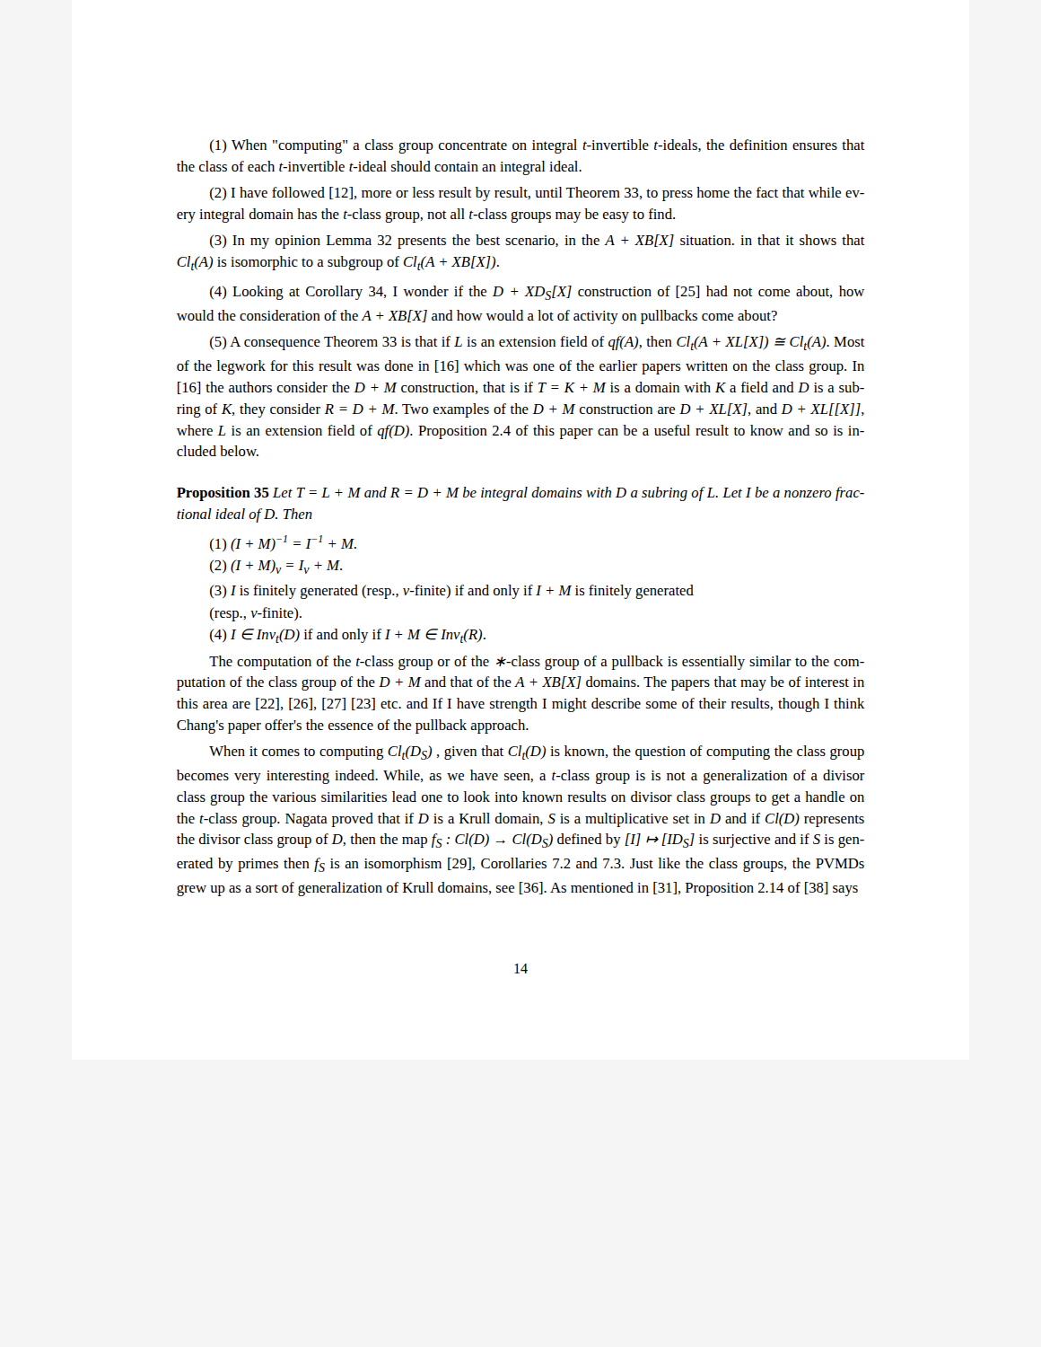(1) When "computing" a class group concentrate on integral t-invertible t-ideals, the definition ensures that the class of each t-invertible t-ideal should contain an integral ideal.
(2) I have followed [12], more or less result by result, until Theorem 33, to press home the fact that while every integral domain has the t-class group, not all t-class groups may be easy to find.
(3) In my opinion Lemma 32 presents the best scenario, in the A + XB[X] situation. in that it shows that Clt(A) is isomorphic to a subgroup of Clt(A + XB[X]).
(4) Looking at Corollary 34, I wonder if the D + XDS[X] construction of [25] had not come about, how would the consideration of the A + XB[X] and how would a lot of activity on pullbacks come about?
(5) A consequence Theorem 33 is that if L is an extension field of qf(A), then Clt(A + XL[X]) ≅ Clt(A). Most of the legwork for this result was done in [16] which was one of the earlier papers written on the class group. In [16] the authors consider the D + M construction, that is if T = K + M is a domain with K a field and D is a subring of K, they consider R = D + M. Two examples of the D + M construction are D + XL[X], and D + XL[[X]], where L is an extension field of qf(D). Proposition 2.4 of this paper can be a useful result to know and so is included below.
Proposition 35 Let T = L + M and R = D + M be integral domains with D a subring of L. Let I be a nonzero fractional ideal of D. Then
(1) (I + M)−1 = I−1 + M.
(2) (I + M)v = Iv + M.
(3) I is finitely generated (resp., v-finite) if and only if I + M is finitely generated
(resp., v-finite).
(4) I ∈ Invt(D) if and only if I + M ∈ Invt(R).
The computation of the t-class group or of the ∗-class group of a pullback is essentially similar to the computation of the class group of the D + M and that of the A + XB[X] domains. The papers that may be of interest in this area are [22], [26], [27] [23] etc. and If I have strength I might describe some of their results, though I think Chang's paper offer's the essence of the pullback approach.
When it comes to computing Clt(DS) , given that Clt(D) is known, the question of computing the class group becomes very interesting indeed. While, as we have seen, a t-class group is is not a generalization of a divisor class group the various similarities lead one to look into known results on divisor class groups to get a handle on the t-class group. Nagata proved that if D is a Krull domain, S is a multiplicative set in D and if Cl(D) represents the divisor class group of D, then the map fS : Cl(D) → Cl(DS) defined by [I] ↦ [IDS] is surjective and if S is generated by primes then fS is an isomorphism [29], Corollaries 7.2 and 7.3. Just like the class groups, the PVMDs grew up as a sort of generalization of Krull domains, see [36]. As mentioned in [31], Proposition 2.14 of [38] says
14